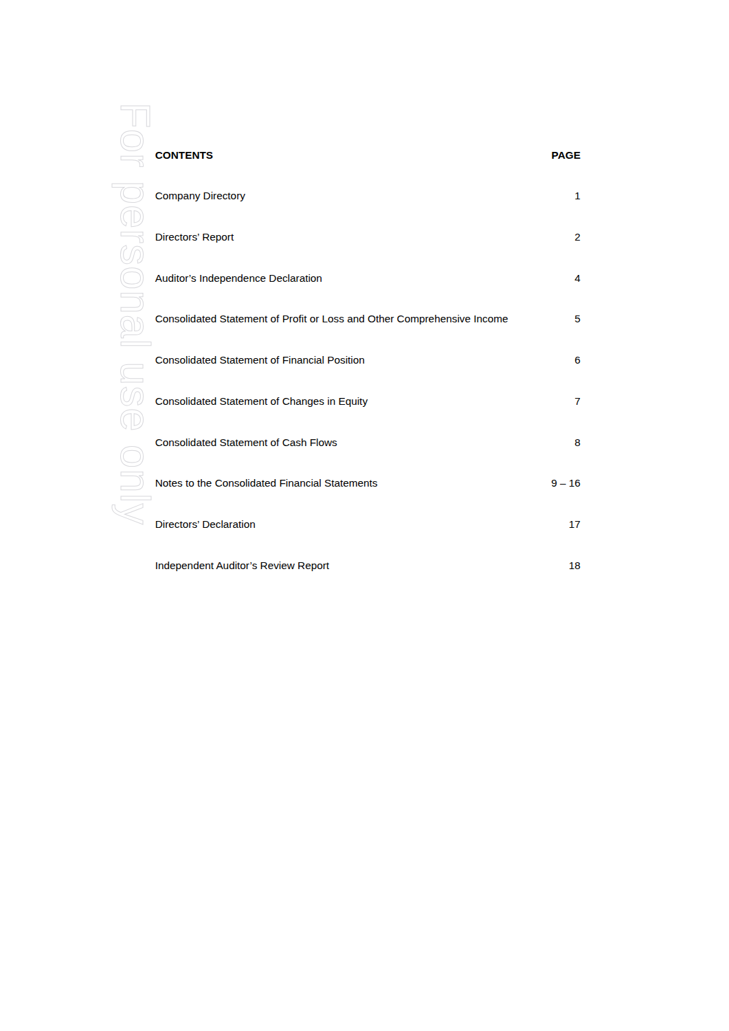For personal use only
| CONTENTS | PAGE |
| --- | --- |
| Company Directory | 1 |
| Directors’ Report | 2 |
| Auditor’s Independence Declaration | 4 |
| Consolidated Statement of Profit or Loss and Other Comprehensive Income | 5 |
| Consolidated Statement of Financial Position | 6 |
| Consolidated Statement of Changes in Equity | 7 |
| Consolidated Statement of Cash Flows | 8 |
| Notes to the Consolidated Financial Statements | 9 – 16 |
| Directors’ Declaration | 17 |
| Independent Auditor’s Review Report | 18 |